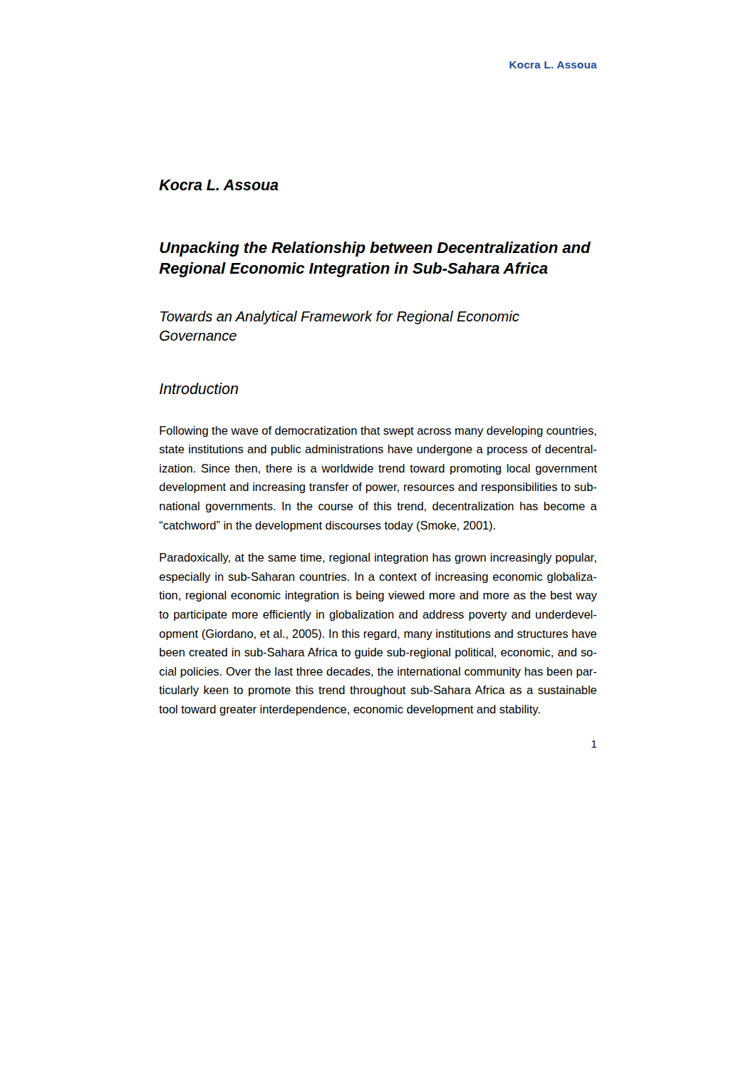Kocra L. Assoua
Kocra L. Assoua
Unpacking the Relationship between Decentralization and Regional Economic Integration in Sub-Sahara Africa
Towards an Analytical Framework for Regional Economic Governance
Introduction
Following the wave of democratization that swept across many developing countries, state institutions and public administrations have undergone a process of decentralization. Since then, there is a worldwide trend toward promoting local government development and increasing transfer of power, resources and responsibilities to sub-national governments. In the course of this trend, decentralization has become a “catchword” in the development discourses today (Smoke, 2001).
Paradoxically, at the same time, regional integration has grown increasingly popular, especially in sub-Saharan countries. In a context of increasing economic globalization, regional economic integration is being viewed more and more as the best way to participate more efficiently in globalization and address poverty and underdevelopment (Giordano, et al., 2005). In this regard, many institutions and structures have been created in sub-Sahara Africa to guide sub-regional political, economic, and social policies. Over the last three decades, the international community has been particularly keen to promote this trend throughout sub-Sahara Africa as a sustainable tool toward greater interdependence, economic development and stability.
1